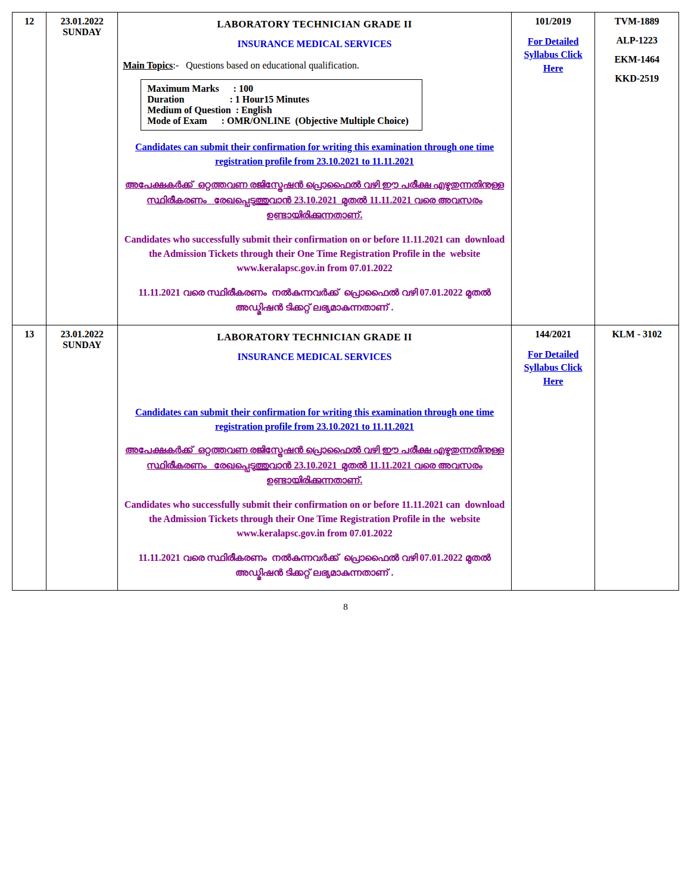| 12 | 23.01.2022 SUNDAY | LABORATORY TECHNICIAN GRADE II INSURANCE MEDICAL SERVICES Main Topics :- Questions based on educational qualification. Maximum Marks : 100 Duration : 1 Hour15 Minutes Medium of Question : English Mode of Exam : OMR/ONLINE (Objective Multiple Choice) Candidates can submit their confirmation for writing this examination through one time registration profile from 23.10.2021 to 11.11.2021 അപേക്ഷകർക്ക് ഒറ്റത്തവണ രജിസ്ട്രേഷൻ പ്രൊഫൈൽ വഴി ഈ പരീക്ഷ എഴുതുന്നതിനുള്ള സ്ഥിരീകരണം രേഖപ്പെടുത്തുവാൻ 23.10.2021 മുതൽ 11.11.2021 വരെ അവസരം ഉണ്ടായിരിക്കുന്നതാണ്. Candidates who successfully submit their confirmation on or before 11.11.2021 can download the Admission Tickets through their One Time Registration Profile in the website www.keralapsc.gov.in from 07.01.2022 11.11.2021 വരെ സ്ഥിരീകരണം നൽകുന്നവർക്ക് പ്രൊഫൈൽ വഴി 07.01.2022 മുതൽ അഡ്മിഷൻ ടിക്കറ്റ് ലഭ്യമാകുന്നതാണ് . | 101/2019 For Detailed Syllabus Click Here | TVM-1889 ALP-1223 EKM-1464 KKD-2519 |
| 13 | 23.01.2022 SUNDAY | LABORATORY TECHNICIAN GRADE II INSURANCE MEDICAL SERVICES Candidates can submit their confirmation for writing this examination through one time registration profile from 23.10.2021 to 11.11.2021 അപേക്ഷകർക്ക് ഒറ്റത്തവണ രജിസ്ട്രേഷൻ പ്രൊഫൈൽ വഴി ഈ പരീക്ഷ എഴുതുന്നതിനുള്ള സ്ഥിരീകരണം രേഖപ്പെടുത്തുവാൻ 23.10.2021 മുതൽ 11.11.2021 വരെ അവസരം ഉണ്ടായിരിക്കുന്നതാണ്. Candidates who successfully submit their confirmation on or before 11.11.2021 can download the Admission Tickets through their One Time Registration Profile in the website www.keralapsc.gov.in from 07.01.2022 11.11.2021 വരെ സ്ഥിരീകരണം നൽകുന്നവർക്ക് പ്രൊഫൈൽ വഴി 07.01.2022 മുതൽ അഡ്മിഷൻ ടിക്കറ്റ് ലഭ്യമാകുന്നതാണ് . | 144/2021 For Detailed Syllabus Click Here | KLM - 3102 |
8